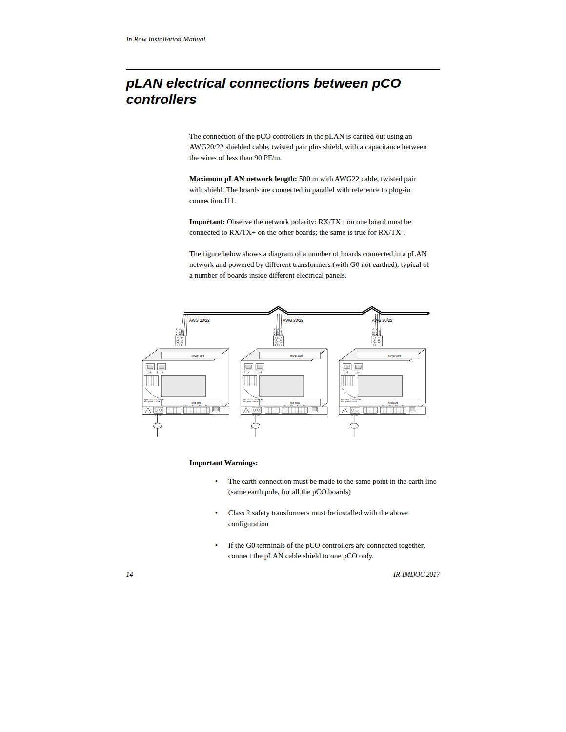In Row Installation Manual
pLAN electrical connections between pCO controllers
The connection of the pCO controllers in the pLAN is carried out using an AWG20/22 shielded cable, twisted pair plus shield, with a capacitance between the wires of less than 90 PF/m.
Maximum pLAN network length: 500 m with AWG22 cable, twisted pair with shield. The boards are connected in parallel with reference to plug-in connection J11.
Important: Observe the network polarity: RX/TX+ on one board must be connected to RX/TX+ on the other boards; the same is true for RX/TX-.
The figure below shows a diagram of a number of boards connected in a pLAN network and powered by different transformers (with G0 not earthed), typical of a number of boards inside different electrical panels.
service card J9 J10 field card input 24V~ +/- 10 50/60 Hz max. power 10 W/VA ! G G0 B1 B2 B3 B4 AWG 20/22 AWG 20/22 AWG 20/22 RX/TX+ RX/TX- GND RX/TX+ RX/TX- GND RX/TX+ RX/TX- GND
Important Warnings:
The earth connection must be made to the same point in the earth line (same earth pole, for all the pCO boards)
Class 2 safety transformers must be installed with the above configuration
If the G0 terminals of the pCO controllers are connected together, connect the pLAN cable shield to one pCO only.
14 IR-IMDOC 2017